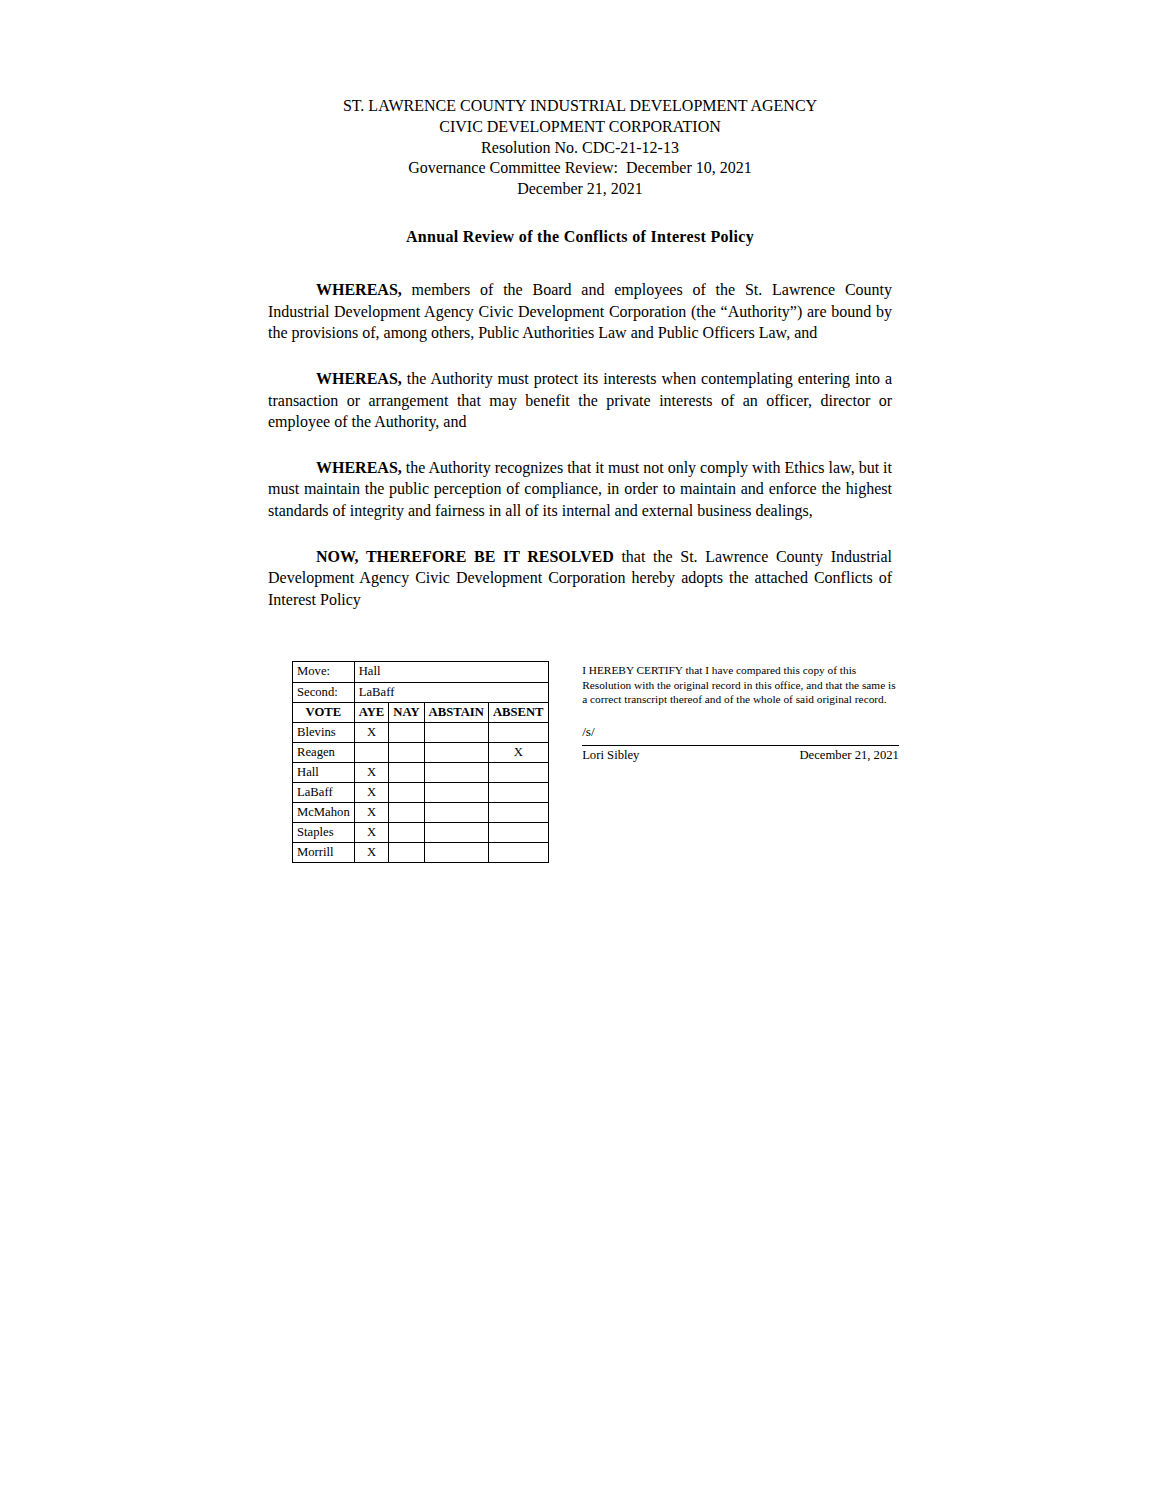St. Lawrence County Industrial Development Agency Civic Development Corporation Resolution No. CDC-21-12-13 Governance Committee Review: December 10, 2021 December 21, 2021
Annual Review of the Conflicts of Interest Policy
WHEREAS, members of the Board and employees of the St. Lawrence County Industrial Development Agency Civic Development Corporation (the “Authority”) are bound by the provisions of, among others, Public Authorities Law and Public Officers Law, and
WHEREAS, the Authority must protect its interests when contemplating entering into a transaction or arrangement that may benefit the private interests of an officer, director or employee of the Authority, and
WHEREAS, the Authority recognizes that it must not only comply with Ethics law, but it must maintain the public perception of compliance, in order to maintain and enforce the highest standards of integrity and fairness in all of its internal and external business dealings,
NOW, THEREFORE BE IT RESOLVED that the St. Lawrence County Industrial Development Agency Civic Development Corporation hereby adopts the attached Conflicts of Interest Policy
| Move: | Hall |
| Second: | LaBaff |
| VOTE | AYE | NAY | ABSTAIN | ABSENT |
| Blevins | X | | | |
| Reagen | | | | X |
| Hall | X | | | |
| LaBaff | X | | | |
| McMahon | X | | | |
| Staples | X | | | |
| Morrill | X | | | |
I HEREBY CERTIFY that I have compared this copy of this Resolution with the original record in this office, and that the same is a correct transcript thereof and of the whole of said original record.
/s/
Lori Sibley December 21, 2021